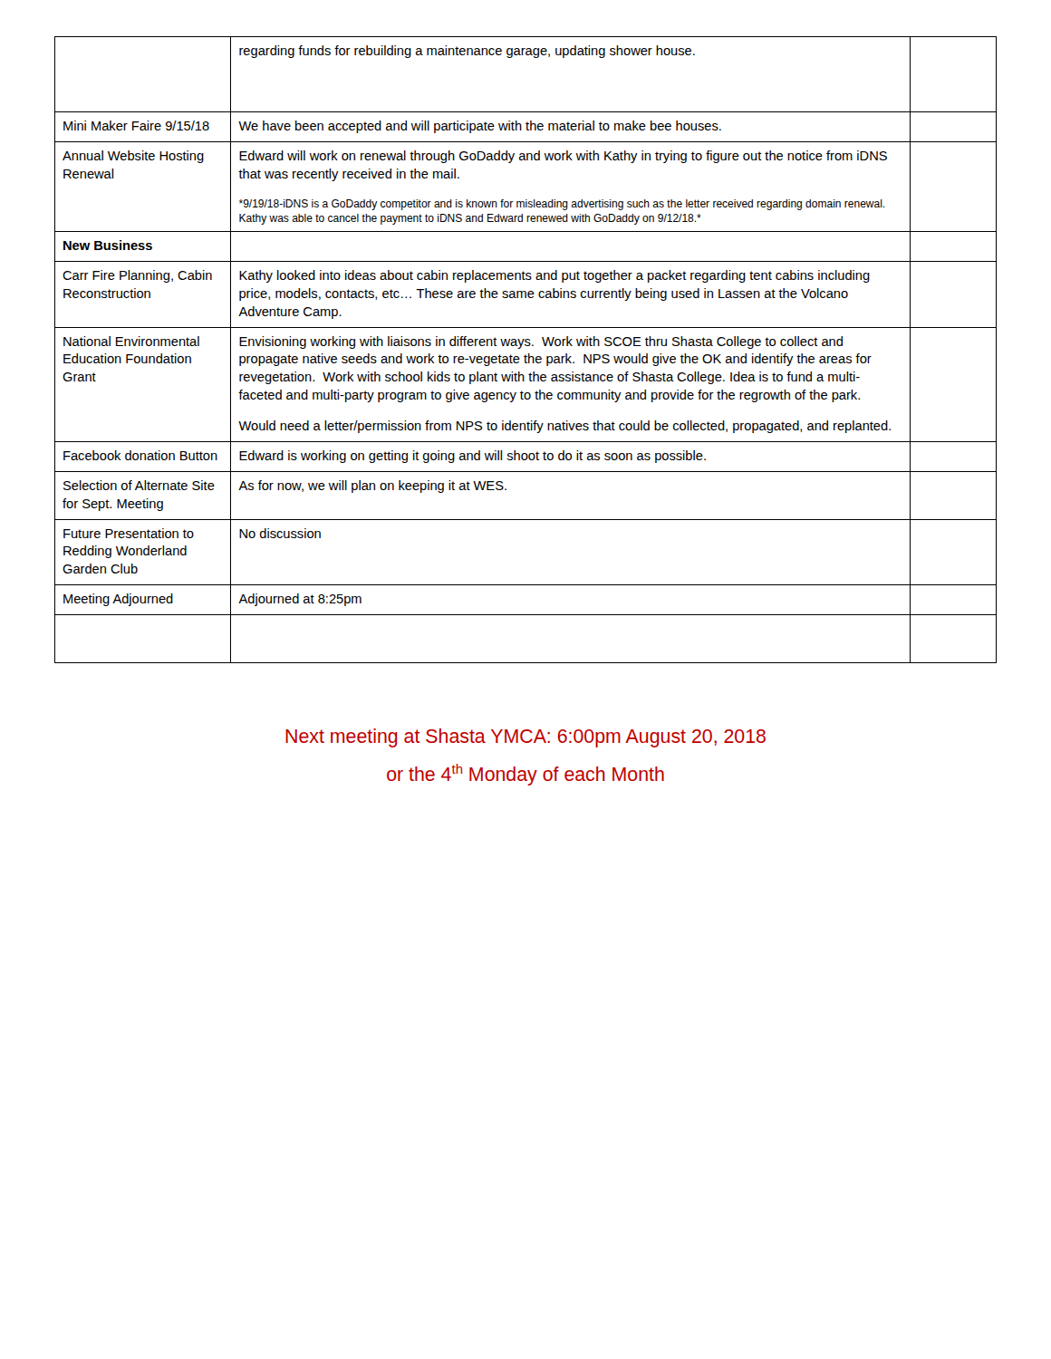| | regarding funds for rebuilding a maintenance garage, updating shower house. | |
| Mini Maker Faire 9/15/18 | We have been accepted and will participate with the material to make bee houses. | |
| Annual Website Hosting Renewal | Edward will work on renewal through GoDaddy and work with Kathy in trying to figure out the notice from iDNS that was recently received in the mail. *9/19/18-iDNS is a GoDaddy competitor and is known for misleading advertising such as the letter received regarding domain renewal. Kathy was able to cancel the payment to iDNS and Edward renewed with GoDaddy on 9/12/18.* | |
| New Business | | |
| Carr Fire Planning, Cabin Reconstruction | Kathy looked into ideas about cabin replacements and put together a packet regarding tent cabins including price, models, contacts, etc… These are the same cabins currently being used in Lassen at the Volcano Adventure Camp. | |
| National Environmental Education Foundation Grant | Envisioning working with liaisons in different ways. Work with SCOE thru Shasta College to collect and propagate native seeds and work to re-vegetate the park. NPS would give the OK and identify the areas for revegetation. Work with school kids to plant with the assistance of Shasta College. Idea is to fund a multi-faceted and multi-party program to give agency to the community and provide for the regrowth of the park. Would need a letter/permission from NPS to identify natives that could be collected, propagated, and replanted. | |
| Facebook donation Button | Edward is working on getting it going and will shoot to do it as soon as possible. | |
| Selection of Alternate Site for Sept. Meeting | As for now, we will plan on keeping it at WES. | |
| Future Presentation to Redding Wonderland Garden Club | No discussion | |
| Meeting Adjourned | Adjourned at 8:25pm | |
Next meeting at Shasta YMCA: 6:00pm August 20, 2018
or the 4th Monday of each Month